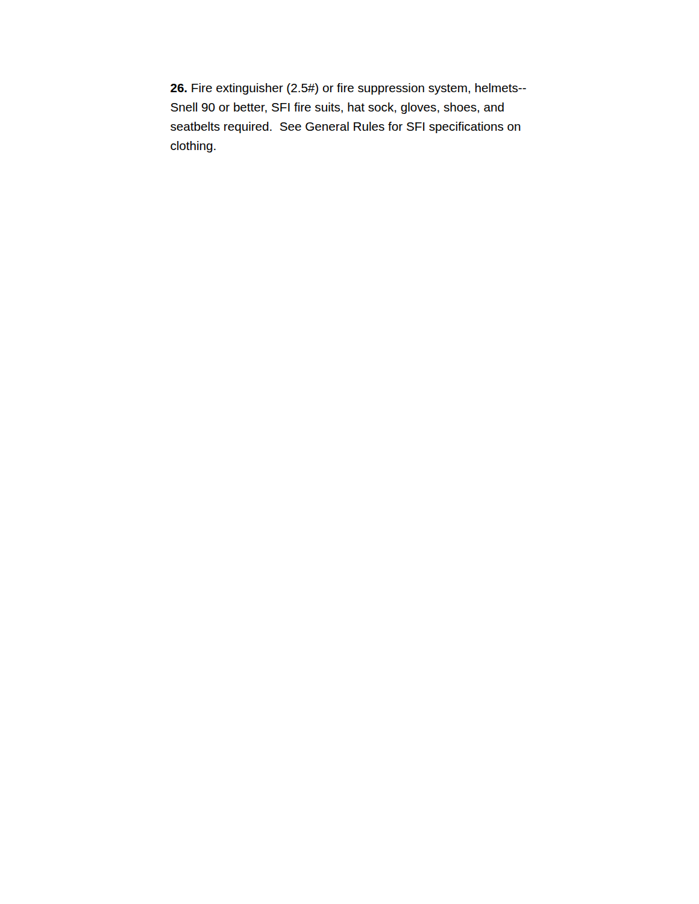26. Fire extinguisher (2.5#) or fire suppression system, helmets--Snell 90 or better, SFI fire suits, hat sock, gloves, shoes, and seatbelts required. See General Rules for SFI specifications on clothing.